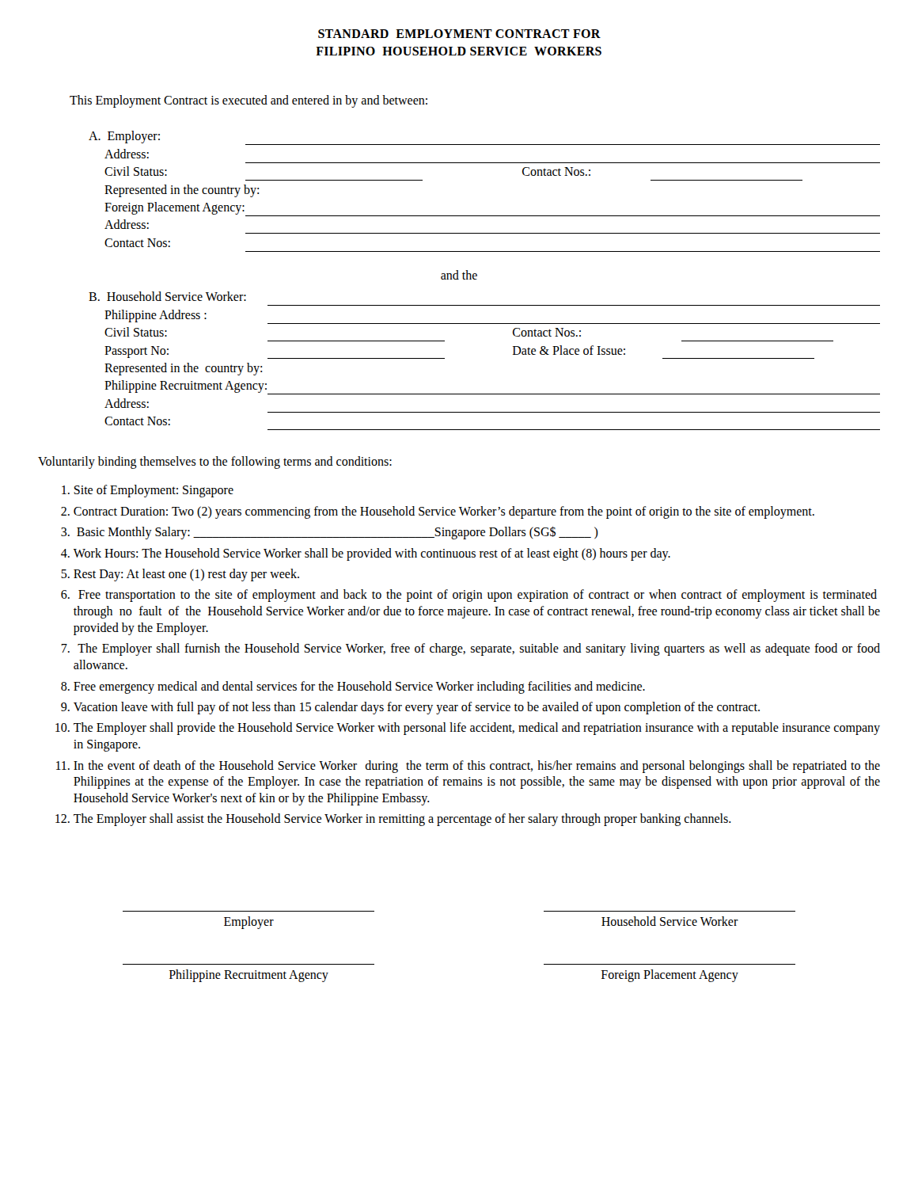STANDARD EMPLOYMENT CONTRACT FOR
FILIPINO HOUSEHOLD SERVICE WORKERS
This Employment Contract is executed and entered in by and between:
| A. Employer: | |
| Address: | |
| Civil Status: | | Contact Nos.: | |
| Represented in the country by: |
| Foreign Placement Agency: | |
| Address: | |
| Contact Nos: | |
and the
| B. Household Service Worker: | |
| Philippine Address : | |
| Civil Status: | | Contact Nos.: | |
| Passport No: | | Date & Place of Issue: | |
| Represented in the country by: |
| Philippine Recruitment Agency: | |
| Address: | |
| Contact Nos: | |
Voluntarily binding themselves to the following terms and conditions:
Site of Employment: Singapore
Contract Duration: Two (2) years commencing from the Household Service Worker’s departure from the point of origin to the site of employment.
Basic Monthly Salary: ______________________________________Singapore Dollars (SG$ _____ )
Work Hours: The Household Service Worker shall be provided with continuous rest of at least eight (8) hours per day.
Rest Day: At least one (1) rest day per week.
Free transportation to the site of employment and back to the point of origin upon expiration of contract or when contract of employment is terminated through no fault of the Household Service Worker and/or due to force majeure. In case of contract renewal, free round-trip economy class air ticket shall be provided by the Employer.
The Employer shall furnish the Household Service Worker, free of charge, separate, suitable and sanitary living quarters as well as adequate food or food allowance.
Free emergency medical and dental services for the Household Service Worker including facilities and medicine.
Vacation leave with full pay of not less than 15 calendar days for every year of service to be availed of upon completion of the contract.
The Employer shall provide the Household Service Worker with personal life accident, medical and repatriation insurance with a reputable insurance company in Singapore.
In the event of death of the Household Service Worker during the term of this contract, his/her remains and personal belongings shall be repatriated to the Philippines at the expense of the Employer. In case the repatriation of remains is not possible, the same may be dispensed with upon prior approval of the Household Service Worker's next of kin or by the Philippine Embassy.
The Employer shall assist the Household Service Worker in remitting a percentage of her salary through proper banking channels.
| Employer | Household Service Worker |
| Philippine Recruitment Agency | Foreign Placement Agency |